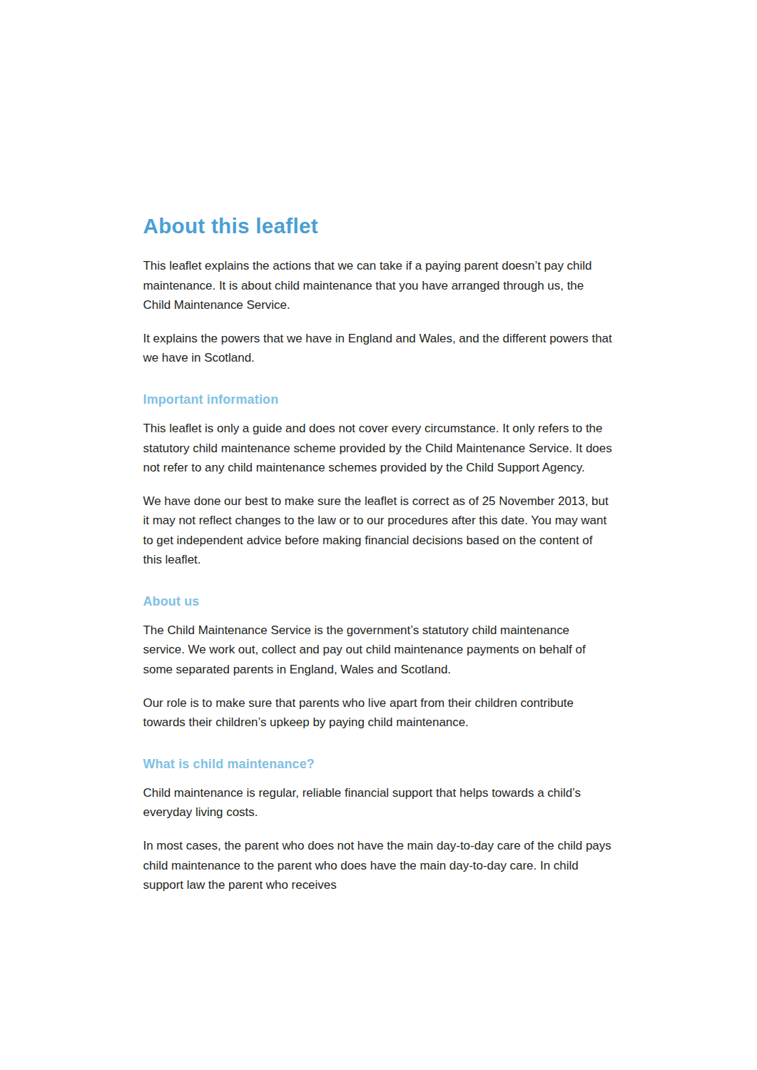About this leaflet
This leaflet explains the actions that we can take if a paying parent doesn’t pay child maintenance. It is about child maintenance that you have arranged through us, the Child Maintenance Service.
It explains the powers that we have in England and Wales, and the different powers that we have in Scotland.
Important information
This leaflet is only a guide and does not cover every circumstance. It only refers to the statutory child maintenance scheme provided by the Child Maintenance Service. It does not refer to any child maintenance schemes provided by the Child Support Agency.
We have done our best to make sure the leaflet is correct as of 25 November 2013, but it may not reflect changes to the law or to our procedures after this date. You may want to get independent advice before making financial decisions based on the content of this leaflet.
About us
The Child Maintenance Service is the government’s statutory child maintenance service. We work out, collect and pay out child maintenance payments on behalf of some separated parents in England, Wales and Scotland.
Our role is to make sure that parents who live apart from their children contribute towards their children’s upkeep by paying child maintenance.
What is child maintenance?
Child maintenance is regular, reliable financial support that helps towards a child’s everyday living costs.
In most cases, the parent who does not have the main day-to-day care of the child pays child maintenance to the parent who does have the main day-to-day care. In child support law the parent who receives